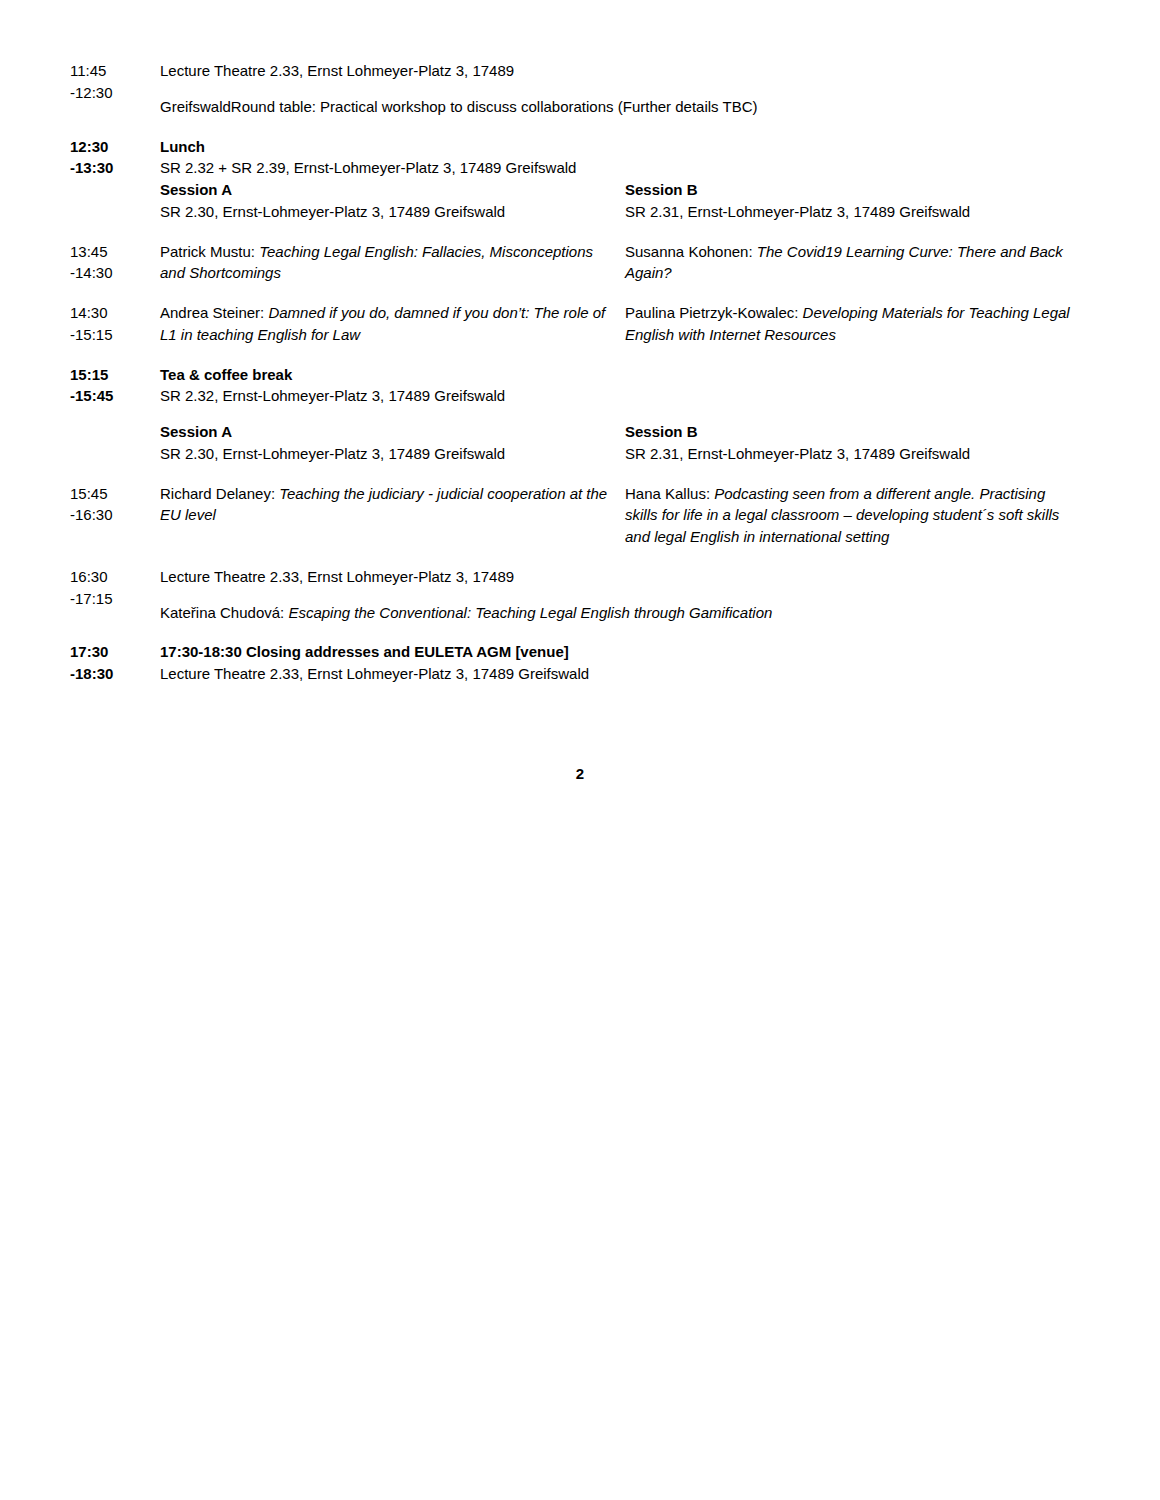| 11:45 -12:30 | Lecture Theatre 2.33, Ernst Lohmeyer-Platz 3, 17489 GreifswaldRound table: Practical workshop to discuss collaborations (Further details TBC) |
| 12:30 -13:30 | Lunch SR 2.32 + SR 2.39, Ernst-Lohmeyer-Platz 3, 17489 Greifswald / Session A / Session B / / SR 2.30, Ernst-Lohmeyer-Platz 3, 17489 Greifswald / SR 2.31, Ernst-Lohmeyer-Platz 3, 17489 Greifswald / |
| 13:45 -14:30 | / Patrick Mustu: Teaching Legal English: Fallacies, Misconceptions and Shortcomings / Susanna Kohonen: The Covid19 Learning Curve: There and Back Again? / |
| 14:30 -15:15 | / Andrea Steiner: Damned if you do, damned if you don’t: The role of L1 in teaching English for Law / Paulina Pietrzyk-Kowalec: Developing Materials for Teaching Legal English with Internet Resources / |
| 15:15 -15:45 | Tea & coffee break SR 2.32, Ernst-Lohmeyer-Platz 3, 17489 Greifswald / Session A / Session B / / SR 2.30, Ernst-Lohmeyer-Platz 3, 17489 Greifswald / SR 2.31, Ernst-Lohmeyer-Platz 3, 17489 Greifswald / |
| 15:45 -16:30 | / Richard Delaney: Teaching the judiciary - judicial cooperation at the EU level / Hana Kallus: Podcasting seen from a different angle. Practising skills for life in a legal classroom – developing student´s soft skills and legal English in international setting / |
| 16:30 -17:15 | Lecture Theatre 2.33, Ernst Lohmeyer-Platz 3, 17489 Kateřina Chudová: Escaping the Conventional: Teaching Legal English through Gamification |
| 17:30 -18:30 | 17:30-18:30 Closing addresses and EULETA AGM [venue] Lecture Theatre 2.33, Ernst Lohmeyer-Platz 3, 17489 Greifswald |
2